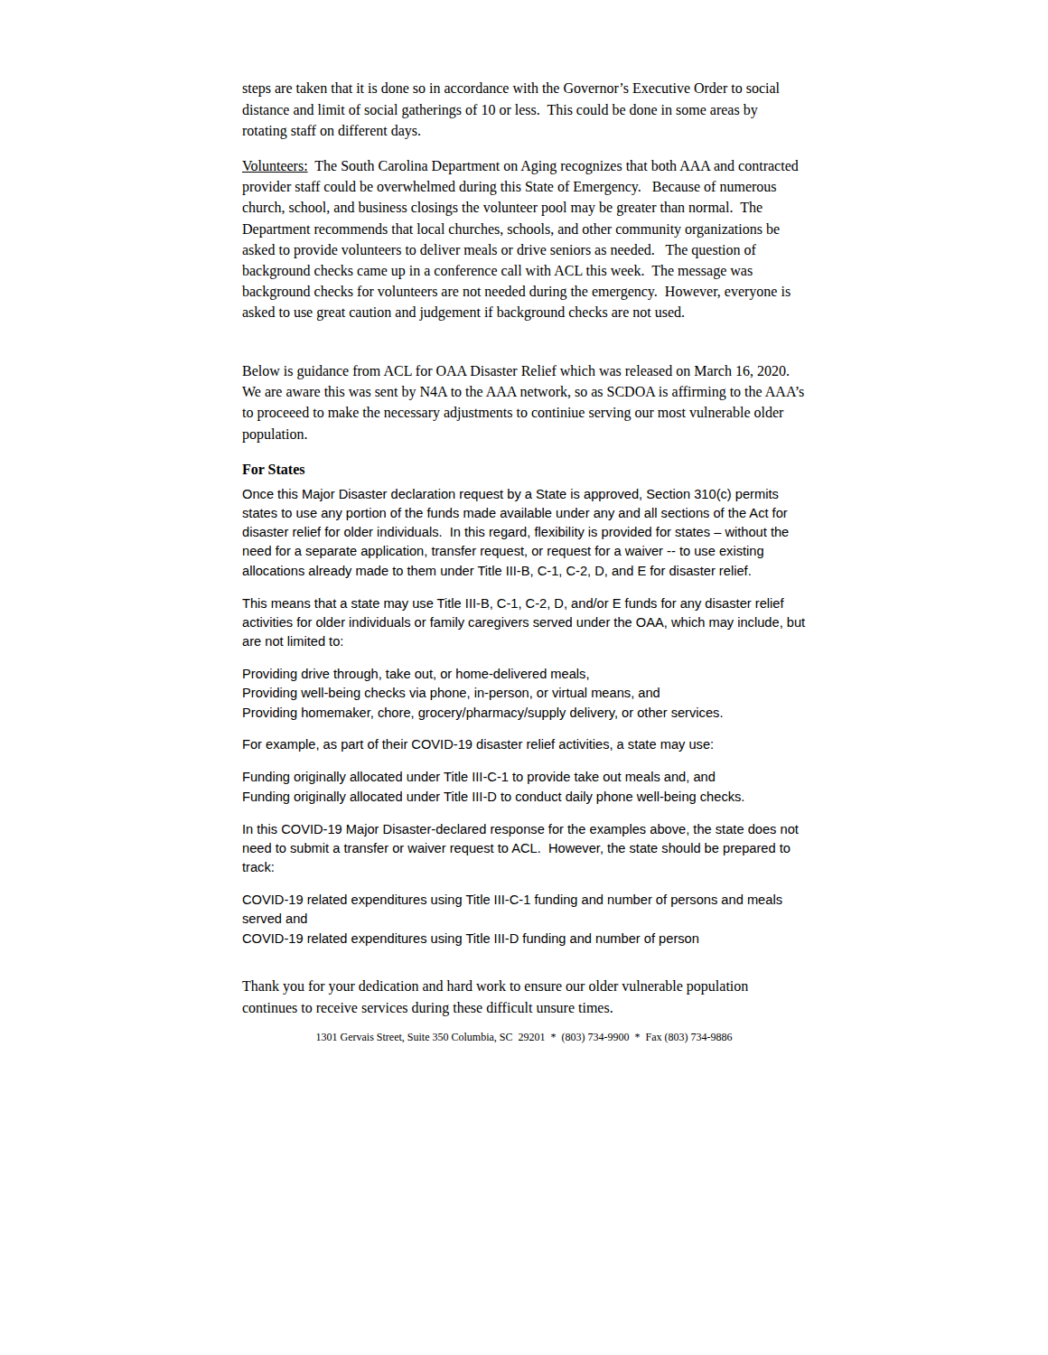steps are taken that it is done so in accordance with the Governor’s Executive Order to social distance and limit of social gatherings of 10 or less. This could be done in some areas by rotating staff on different days.
Volunteers: The South Carolina Department on Aging recognizes that both AAA and contracted provider staff could be overwhelmed during this State of Emergency. Because of numerous church, school, and business closings the volunteer pool may be greater than normal. The Department recommends that local churches, schools, and other community organizations be asked to provide volunteers to deliver meals or drive seniors as needed. The question of background checks came up in a conference call with ACL this week. The message was background checks for volunteers are not needed during the emergency. However, everyone is asked to use great caution and judgement if background checks are not used.
Below is guidance from ACL for OAA Disaster Relief which was released on March 16, 2020. We are aware this was sent by N4A to the AAA network, so as SCDOA is affirming to the AAA’s to proceeed to make the necessary adjustments to continiue serving our most vulnerable older population.
For States
Once this Major Disaster declaration request by a State is approved, Section 310(c) permits states to use any portion of the funds made available under any and all sections of the Act for disaster relief for older individuals. In this regard, flexibility is provided for states – without the need for a separate application, transfer request, or request for a waiver -- to use existing allocations already made to them under Title III-B, C-1, C-2, D, and E for disaster relief.
This means that a state may use Title III-B, C-1, C-2, D, and/or E funds for any disaster relief activities for older individuals or family caregivers served under the OAA, which may include, but are not limited to:
Providing drive through, take out, or home-delivered meals,
Providing well-being checks via phone, in-person, or virtual means, and
Providing homemaker, chore, grocery/pharmacy/supply delivery, or other services.
For example, as part of their COVID-19 disaster relief activities, a state may use:
Funding originally allocated under Title III-C-1 to provide take out meals and, and
Funding originally allocated under Title III-D to conduct daily phone well-being checks.
In this COVID-19 Major Disaster-declared response for the examples above, the state does not need to submit a transfer or waiver request to ACL. However, the state should be prepared to track:
COVID-19 related expenditures using Title III-C-1 funding and number of persons and meals served and
COVID-19 related expenditures using Title III-D funding and number of person
Thank you for your dedication and hard work to ensure our older vulnerable population continues to receive services during these difficult unsure times.
1301 Gervais Street, Suite 350 Columbia, SC 29201 * (803) 734-9900 * Fax (803) 734-9886